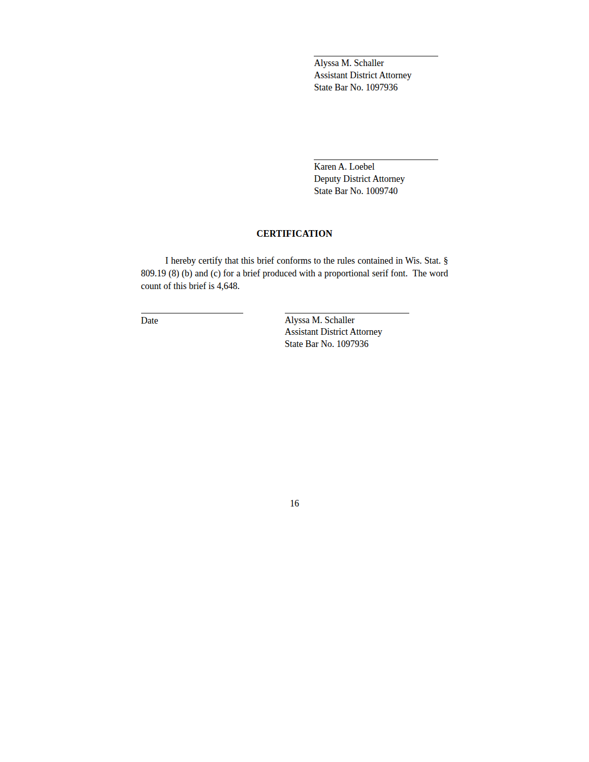Alyssa M. Schaller
Assistant District Attorney
State Bar No. 1097936
Karen A. Loebel
Deputy District Attorney
State Bar No. 1009740
CERTIFICATION
I hereby certify that this brief conforms to the rules contained in Wis. Stat. § 809.19 (8) (b) and (c) for a brief produced with a proportional serif font. The word count of this brief is 4,648.
Date
Alyssa M. Schaller
Assistant District Attorney
State Bar No. 1097936
16